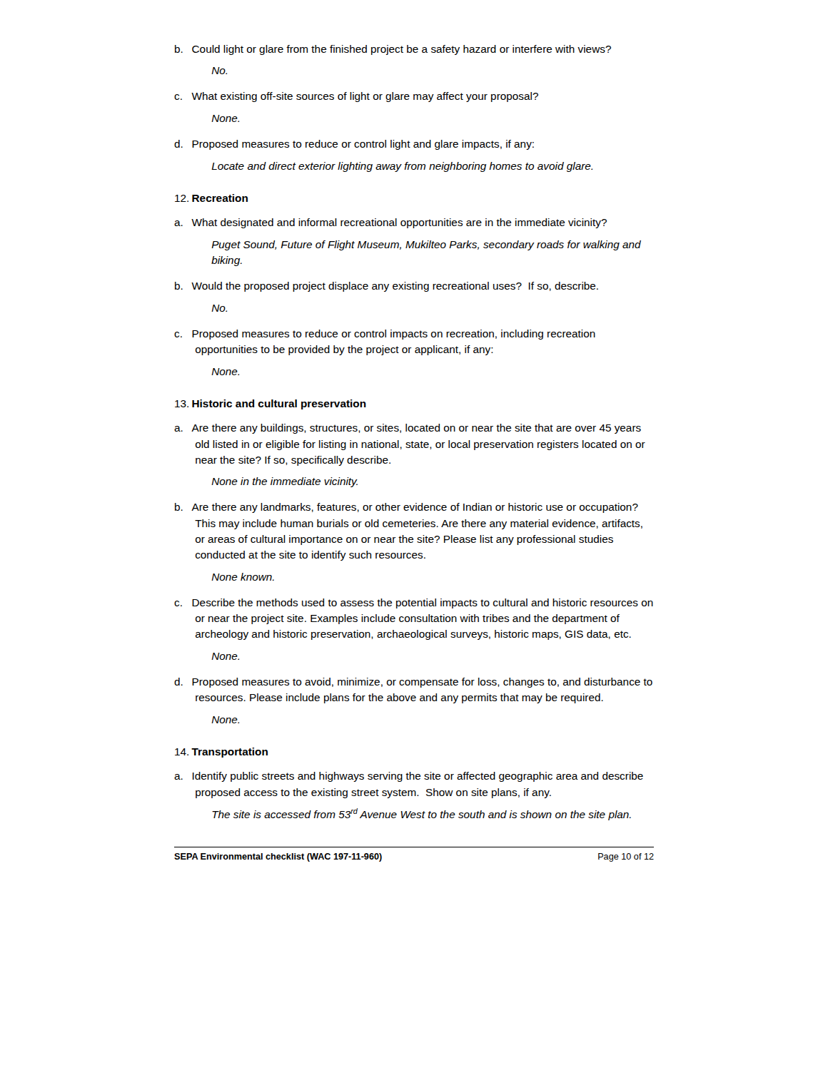b. Could light or glare from the finished project be a safety hazard or interfere with views?
No.
c. What existing off-site sources of light or glare may affect your proposal?
None.
d. Proposed measures to reduce or control light and glare impacts, if any:
Locate and direct exterior lighting away from neighboring homes to avoid glare.
12. Recreation
a. What designated and informal recreational opportunities are in the immediate vicinity?
Puget Sound, Future of Flight Museum, Mukilteo Parks, secondary roads for walking and biking.
b. Would the proposed project displace any existing recreational uses? If so, describe.
No.
c. Proposed measures to reduce or control impacts on recreation, including recreation opportunities to be provided by the project or applicant, if any:
None.
13. Historic and cultural preservation
a. Are there any buildings, structures, or sites, located on or near the site that are over 45 years old listed in or eligible for listing in national, state, or local preservation registers located on or near the site? If so, specifically describe.
None in the immediate vicinity.
b. Are there any landmarks, features, or other evidence of Indian or historic use or occupation? This may include human burials or old cemeteries. Are there any material evidence, artifacts, or areas of cultural importance on or near the site? Please list any professional studies conducted at the site to identify such resources.
None known.
c. Describe the methods used to assess the potential impacts to cultural and historic resources on or near the project site. Examples include consultation with tribes and the department of archeology and historic preservation, archaeological surveys, historic maps, GIS data, etc.
None.
d. Proposed measures to avoid, minimize, or compensate for loss, changes to, and disturbance to resources. Please include plans for the above and any permits that may be required.
None.
14. Transportation
a. Identify public streets and highways serving the site or affected geographic area and describe proposed access to the existing street system. Show on site plans, if any.
The site is accessed from 53rd Avenue West to the south and is shown on the site plan.
SEPA Environmental checklist (WAC 197-11-960) Page 10 of 12